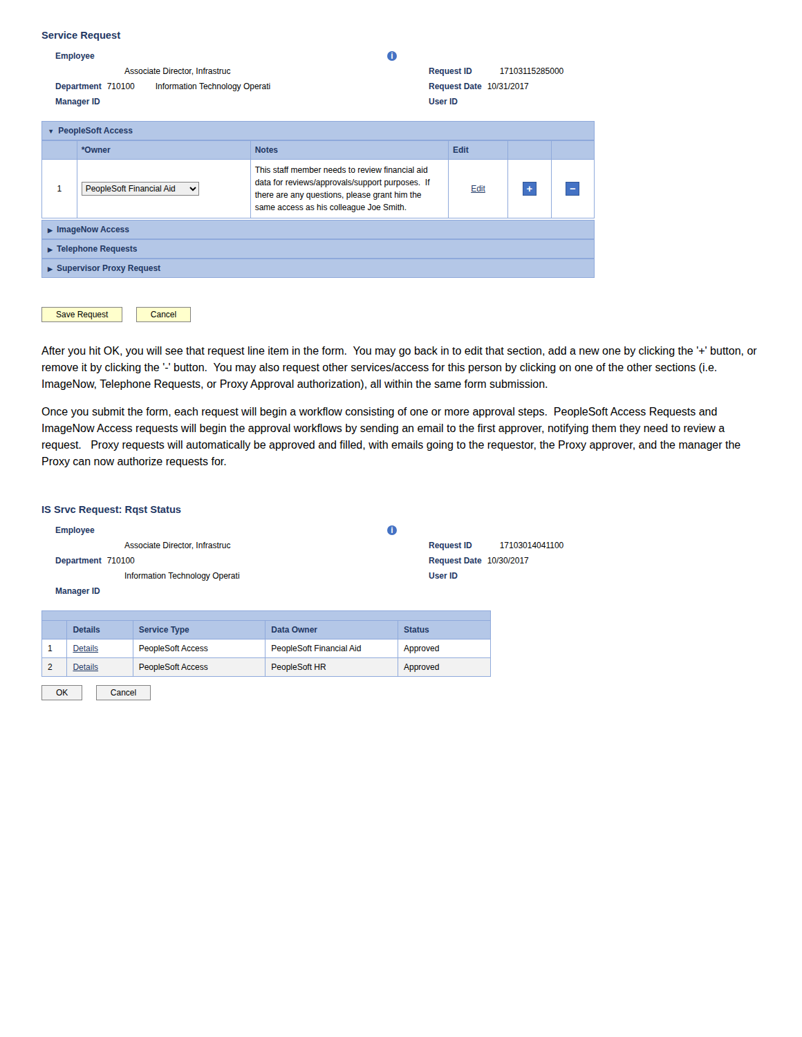Service Request
Employee
Associate Director, Infrastruc
Department 710100 Information Technology Operati
Manager ID
i
Request ID 17103115285000
Request Date 10/31/2017
User ID
PeopleSoft Access
| | *Owner | Notes | Edit | | |
| --- | --- | --- | --- | --- | --- |
| 1 | PeopleSoft Financial Aid | This staff member needs to review financial aid data for reviews/approvals/support purposes. If there are any questions, please grant him the same access as his colleague Joe Smith. | Edit | + | − |
ImageNow Access
Telephone Requests
Supervisor Proxy Request
Save Request Cancel
After you hit OK, you will see that request line item in the form. You may go back in to edit that section, add a new one by clicking the '+' button, or remove it by clicking the '-' button. You may also request other services/access for this person by clicking on one of the other sections (i.e. ImageNow, Telephone Requests, or Proxy Approval authorization), all within the same form submission.
Once you submit the form, each request will begin a workflow consisting of one or more approval steps. PeopleSoft Access Requests and ImageNow Access requests will begin the approval workflows by sending an email to the first approver, notifying them they need to review a request. Proxy requests will automatically be approved and filled, with emails going to the requestor, the Proxy approver, and the manager the Proxy can now authorize requests for.
IS Srvc Request: Rqst Status
Employee
Associate Director, Infrastruc
Department 710100
Information Technology Operati
Manager ID
i
Request ID 17103014041100
Request Date 10/30/2017
User ID
| | Details | Service Type | Data Owner | Status |
| --- | --- | --- | --- | --- |
| 1 | Details | PeopleSoft Access | PeopleSoft Financial Aid | Approved |
| 2 | Details | PeopleSoft Access | PeopleSoft HR | Approved |
OK Cancel